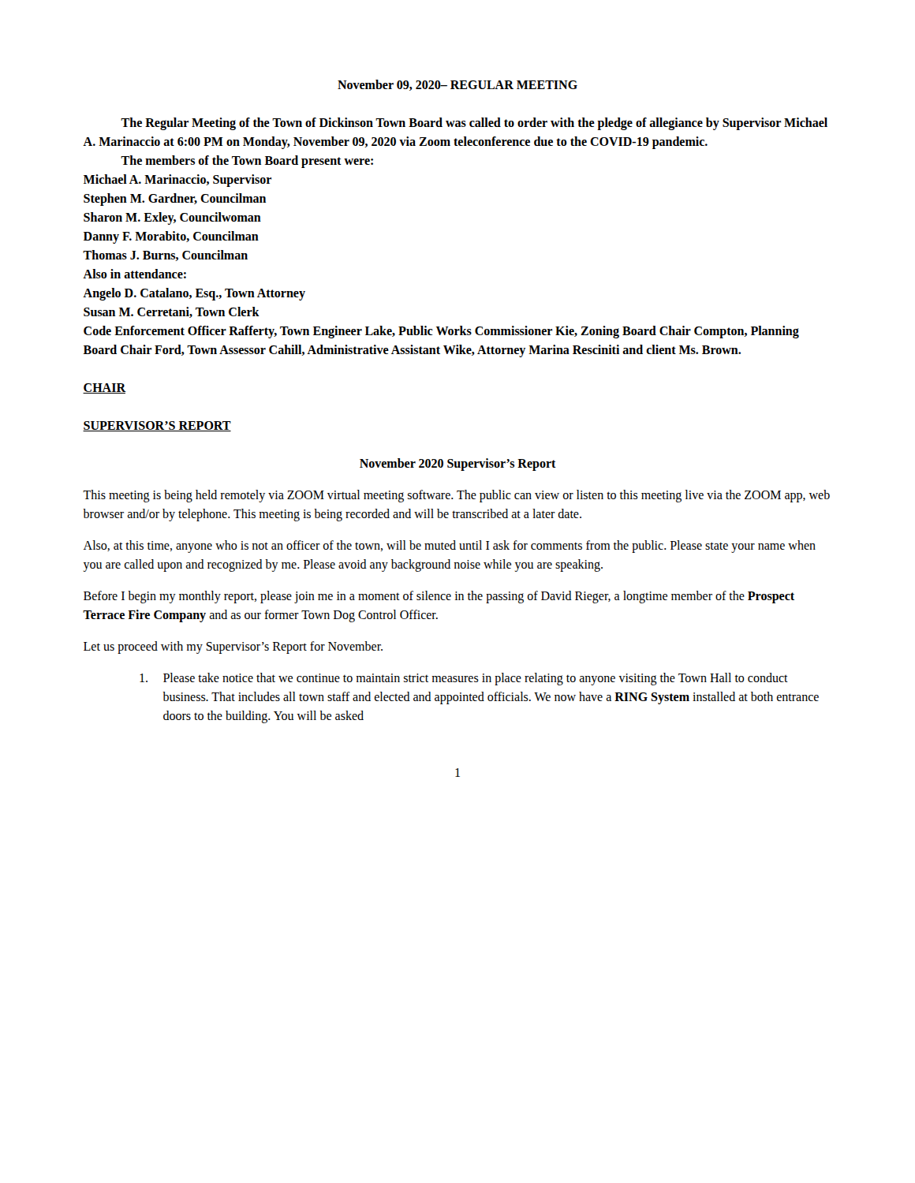November 09, 2020– REGULAR MEETING
The Regular Meeting of the Town of Dickinson Town Board was called to order with the pledge of allegiance by Supervisor Michael A. Marinaccio at 6:00 PM on Monday, November 09, 2020 via Zoom teleconference due to the COVID-19 pandemic.
The members of the Town Board present were:
Michael A. Marinaccio, Supervisor
Stephen M. Gardner, Councilman
Sharon M. Exley, Councilwoman
Danny F. Morabito, Councilman
Thomas J. Burns, Councilman
Also in attendance:
Angelo D. Catalano, Esq., Town Attorney
Susan M. Cerretani, Town Clerk
Code Enforcement Officer Rafferty, Town Engineer Lake, Public Works Commissioner Kie, Zoning Board Chair Compton, Planning Board Chair Ford, Town Assessor Cahill, Administrative Assistant Wike, Attorney Marina Resciniti and client Ms. Brown.
CHAIR
SUPERVISOR’S REPORT
November 2020 Supervisor’s Report
This meeting is being held remotely via ZOOM virtual meeting software. The public can view or listen to this meeting live via the ZOOM app, web browser and/or by telephone. This meeting is being recorded and will be transcribed at a later date.
Also, at this time, anyone who is not an officer of the town, will be muted until I ask for comments from the public. Please state your name when you are called upon and recognized by me. Please avoid any background noise while you are speaking.
Before I begin my monthly report, please join me in a moment of silence in the passing of David Rieger, a longtime member of the Prospect Terrace Fire Company and as our former Town Dog Control Officer.
Let us proceed with my Supervisor’s Report for November.
Please take notice that we continue to maintain strict measures in place relating to anyone visiting the Town Hall to conduct business. That includes all town staff and elected and appointed officials. We now have a RING System installed at both entrance doors to the building. You will be asked
1